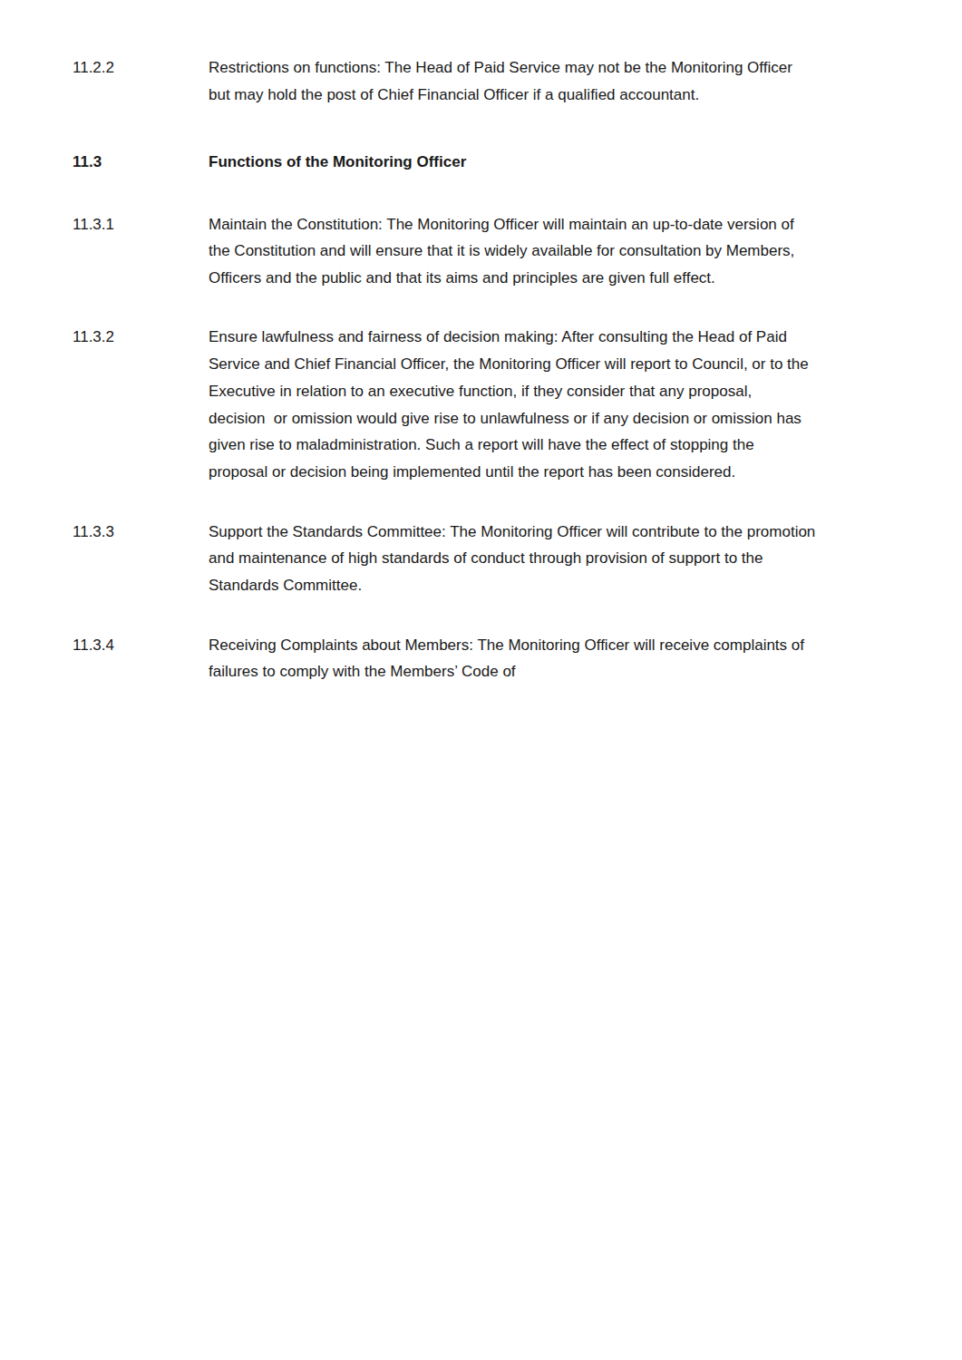11.2.2
Restrictions on functions: The Head of Paid Service may not be the Monitoring Officer but may hold the post of Chief Financial Officer if a qualified accountant.
11.3
Functions of the Monitoring Officer
11.3.1
Maintain the Constitution: The Monitoring Officer will maintain an up-to-date version of the Constitution and will ensure that it is widely available for consultation by Members, Officers and the public and that its aims and principles are given full effect.
11.3.2
Ensure lawfulness and fairness of decision making: After consulting the Head of Paid Service and Chief Financial Officer, the Monitoring Officer will report to Council, or to the Executive in relation to an executive function, if they consider that any proposal, decision or omission would give rise to unlawfulness or if any decision or omission has given rise to maladministration. Such a report will have the effect of stopping the proposal or decision being implemented until the report has been considered.
11.3.3
Support the Standards Committee: The Monitoring Officer will contribute to the promotion and maintenance of high standards of conduct through provision of support to the Standards Committee.
11.3.4
Receiving Complaints about Members: The Monitoring Officer will receive complaints of failures to comply with the Members’ Code of